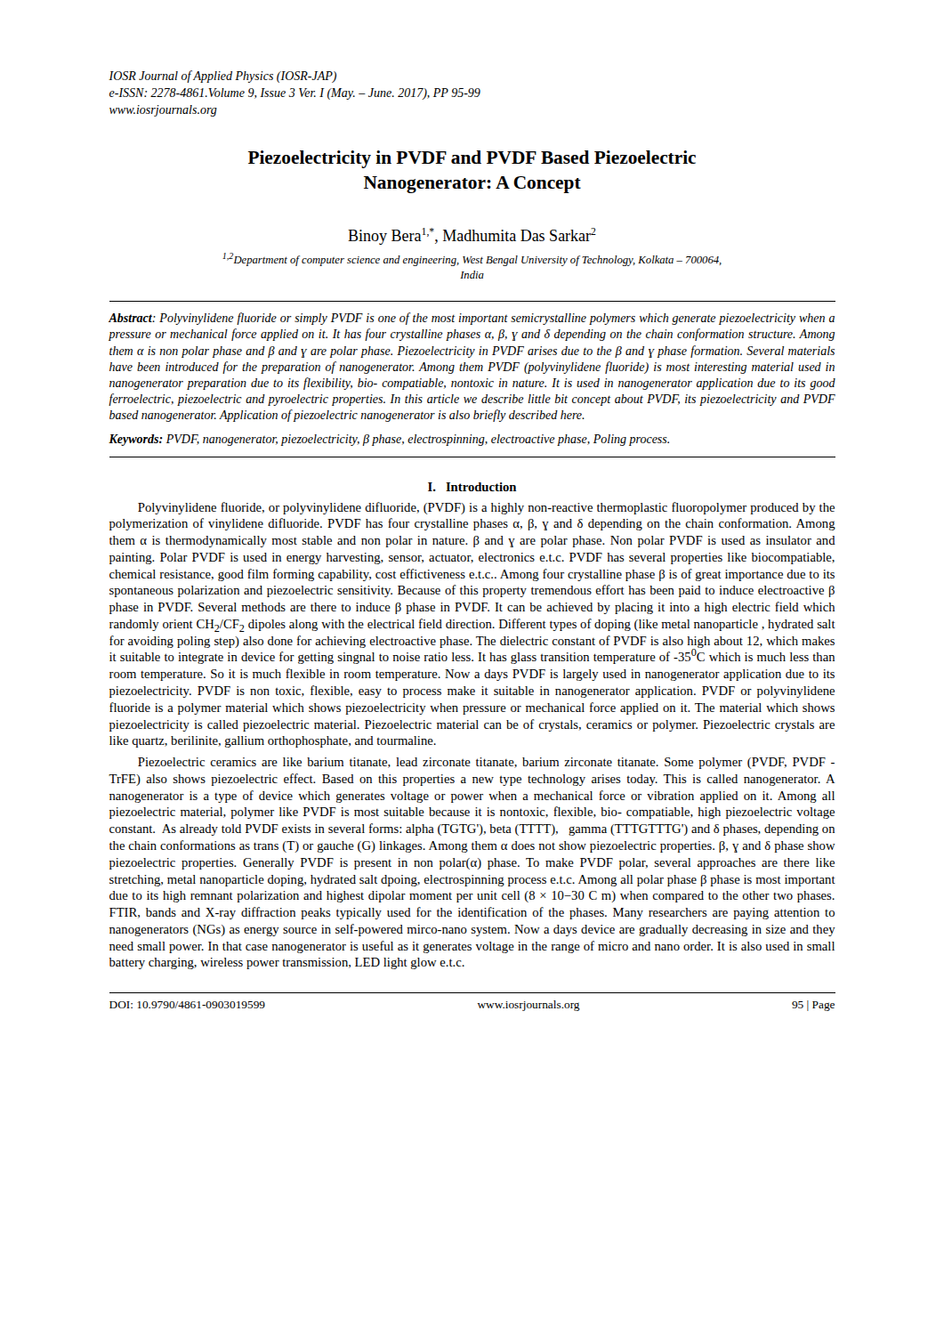IOSR Journal of Applied Physics (IOSR-JAP)
e-ISSN: 2278-4861.Volume 9, Issue 3 Ver. I (May. – June. 2017), PP 95-99
www.iosrjournals.org
Piezoelectricity in PVDF and PVDF Based Piezoelectric
Nanogenerator: A Concept
Binoy Bera1,*, Madhumita Das Sarkar2
1,2Department of computer science and engineering, West Bengal University of Technology, Kolkata – 700064,
India
Abstract: Polyvinylidene fluoride or simply PVDF is one of the most important semicrystalline polymers which generate piezoelectricity when a pressure or mechanical force applied on it. It has four crystalline phases α, β, ɣ and δ depending on the chain conformation structure. Among them α is non polar phase and β and ɣ are polar phase. Piezoelectricity in PVDF arises due to the β and ɣ phase formation. Several materials have been introduced for the preparation of nanogenerator. Among them PVDF (polyvinylidene fluoride) is most interesting material used in nanogenerator preparation due to its flexibility, bio- compatiable, nontoxic in nature. It is used in nanogenerator application due to its good ferroelectric, piezoelectric and pyroelectric properties. In this article we describe little bit concept about PVDF, its piezoelectricity and PVDF based nanogenerator. Application of piezoelectric nanogenerator is also briefly described here.
Keywords: PVDF, nanogenerator, piezoelectricity, β phase, electrospinning, electroactive phase, Poling process.
I. Introduction
Polyvinylidene fluoride, or polyvinylidene difluoride, (PVDF) is a highly non-reactive thermoplastic fluoropolymer produced by the polymerization of vinylidene difluoride. PVDF has four crystalline phases α, β, ɣ and δ depending on the chain conformation. Among them α is thermodynamically most stable and non polar in nature. β and ɣ are polar phase. Non polar PVDF is used as insulator and painting. Polar PVDF is used in energy harvesting, sensor, actuator, electronics e.t.c. PVDF has several properties like biocompatiable, chemical resistance, good film forming capability, cost effictiveness e.t.c.. Among four crystalline phase β is of great importance due to its spontaneous polarization and piezoelectric sensitivity. Because of this property tremendous effort has been paid to induce electroactive β phase in PVDF. Several methods are there to induce β phase in PVDF. It can be achieved by placing it into a high electric field which randomly orient CH2/CF2 dipoles along with the electrical field direction. Different types of doping (like metal nanoparticle , hydrated salt for avoiding poling step) also done for achieving electroactive phase. The dielectric constant of PVDF is also high about 12, which makes it suitable to integrate in device for getting singnal to noise ratio less. It has glass transition temperature of -350C which is much less than room temperature. So it is much flexible in room temperature. Now a days PVDF is largely used in nanogenerator application due to its piezoelectricity. PVDF is non toxic, flexible, easy to process make it suitable in nanogenerator application. PVDF or polyvinylidene fluoride is a polymer material which shows piezoelectricity when pressure or mechanical force applied on it. The material which shows piezoelectricity is called piezoelectric material. Piezoelectric material can be of crystals, ceramics or polymer. Piezoelectric crystals are like quartz, berilinite, gallium orthophosphate, and tourmaline.
Piezoelectric ceramics are like barium titanate, lead zirconate titanate, barium zirconate titanate. Some polymer (PVDF, PVDF - TrFE) also shows piezoelectric effect. Based on this properties a new type technology arises today. This is called nanogenerator. A nanogenerator is a type of device which generates voltage or power when a mechanical force or vibration applied on it. Among all piezoelectric material, polymer like PVDF is most suitable because it is nontoxic, flexible, bio- compatiable, high piezoelectric voltage constant. As already told PVDF exists in several forms: alpha (TGTG'), beta (TTTT), gamma (TTTGTTTG') and δ phases, depending on the chain conformations as trans (T) or gauche (G) linkages. Among them α does not show piezoelectric properties. β, ɣ and δ phase show piezoelectric properties. Generally PVDF is present in non polar(α) phase. To make PVDF polar, several approaches are there like stretching, metal nanoparticle doping, hydrated salt dpoing, electrospinning process e.t.c. Among all polar phase β phase is most important due to its high remnant polarization and highest dipolar moment per unit cell (8 × 10−30 C m) when compared to the other two phases. FTIR, bands and X-ray diffraction peaks typically used for the identification of the phases. Many researchers are paying attention to nanogenerators (NGs) as energy source in self-powered mirco-nano system. Now a days device are gradually decreasing in size and they need small power. In that case nanogenerator is useful as it generates voltage in the range of micro and nano order. It is also used in small battery charging, wireless power transmission, LED light glow e.t.c.
DOI: 10.9790/4861-0903019599 www.iosrjournals.org 95 | Page